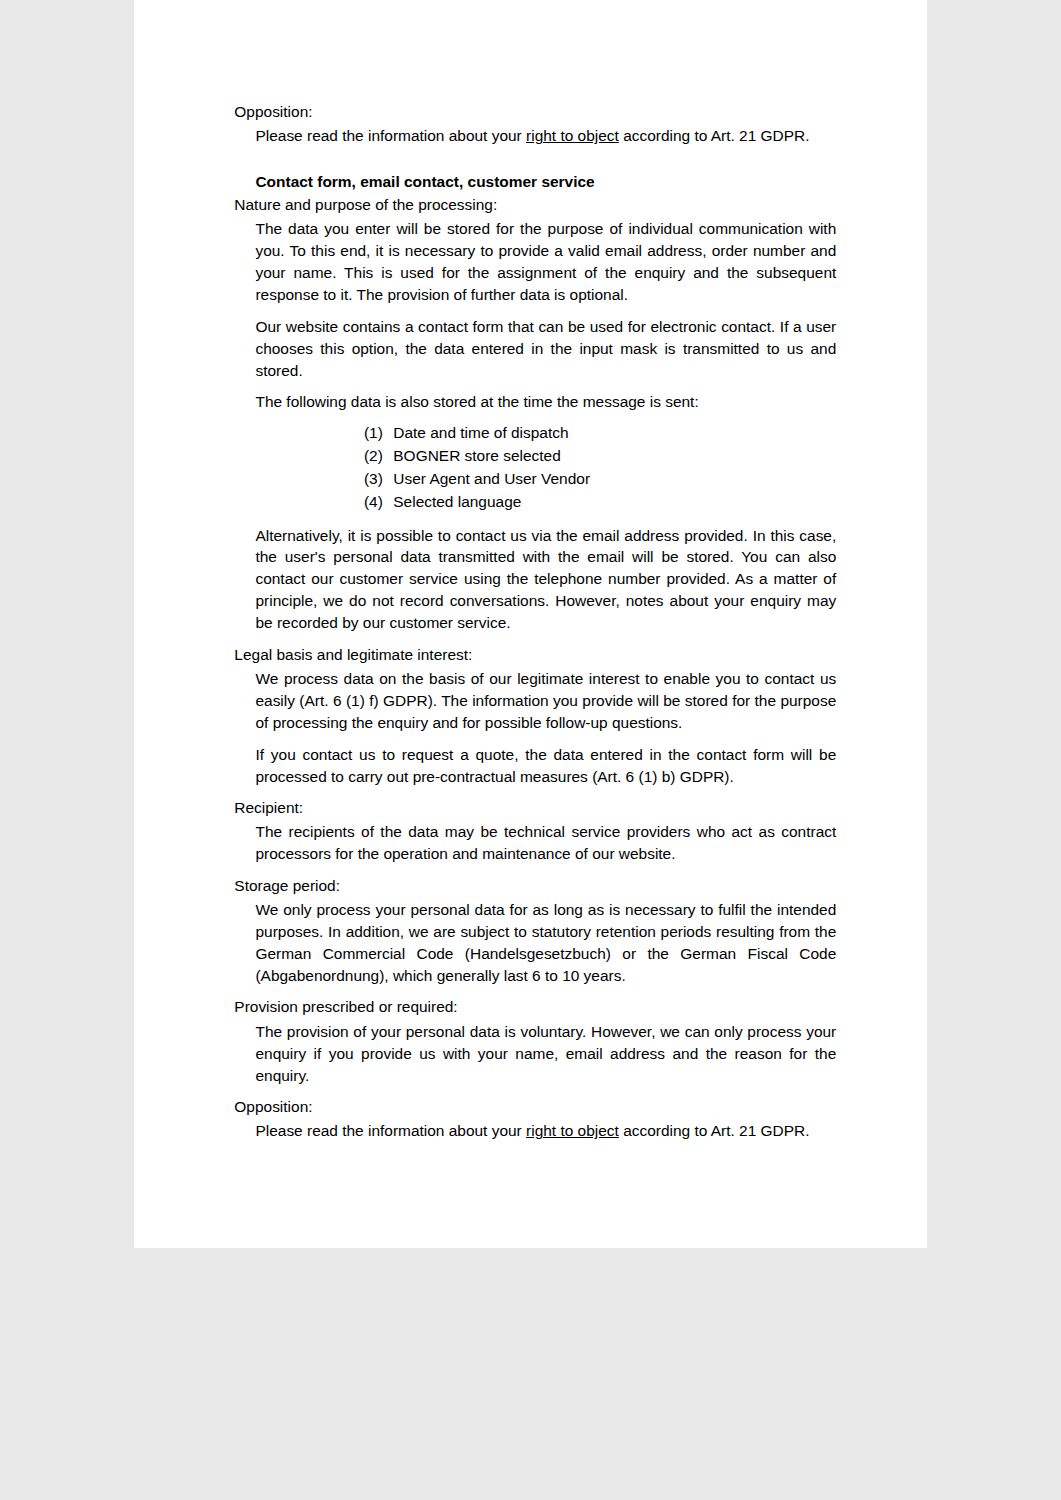Opposition:
Please read the information about your right to object according to Art. 21 GDPR.
Contact form, email contact, customer service
Nature and purpose of the processing:
The data you enter will be stored for the purpose of individual communication with you. To this end, it is necessary to provide a valid email address, order number and your name. This is used for the assignment of the enquiry and the subsequent response to it. The provision of further data is optional.
Our website contains a contact form that can be used for electronic contact. If a user chooses this option, the data entered in the input mask is transmitted to us and stored.
The following data is also stored at the time the message is sent:
(1) Date and time of dispatch
(2) BOGNER store selected
(3) User Agent and User Vendor
(4) Selected language
Alternatively, it is possible to contact us via the email address provided. In this case, the user's personal data transmitted with the email will be stored. You can also contact our customer service using the telephone number provided. As a matter of principle, we do not record conversations. However, notes about your enquiry may be recorded by our customer service.
Legal basis and legitimate interest:
We process data on the basis of our legitimate interest to enable you to contact us easily (Art. 6 (1) f) GDPR). The information you provide will be stored for the purpose of processing the enquiry and for possible follow-up questions.
If you contact us to request a quote, the data entered in the contact form will be processed to carry out pre-contractual measures (Art. 6 (1) b) GDPR).
Recipient:
The recipients of the data may be technical service providers who act as contract processors for the operation and maintenance of our website.
Storage period:
We only process your personal data for as long as is necessary to fulfil the intended purposes. In addition, we are subject to statutory retention periods resulting from the German Commercial Code (Handelsgesetzbuch) or the German Fiscal Code (Abgabenordnung), which generally last 6 to 10 years.
Provision prescribed or required:
The provision of your personal data is voluntary. However, we can only process your enquiry if you provide us with your name, email address and the reason for the enquiry.
Opposition:
Please read the information about your right to object according to Art. 21 GDPR.